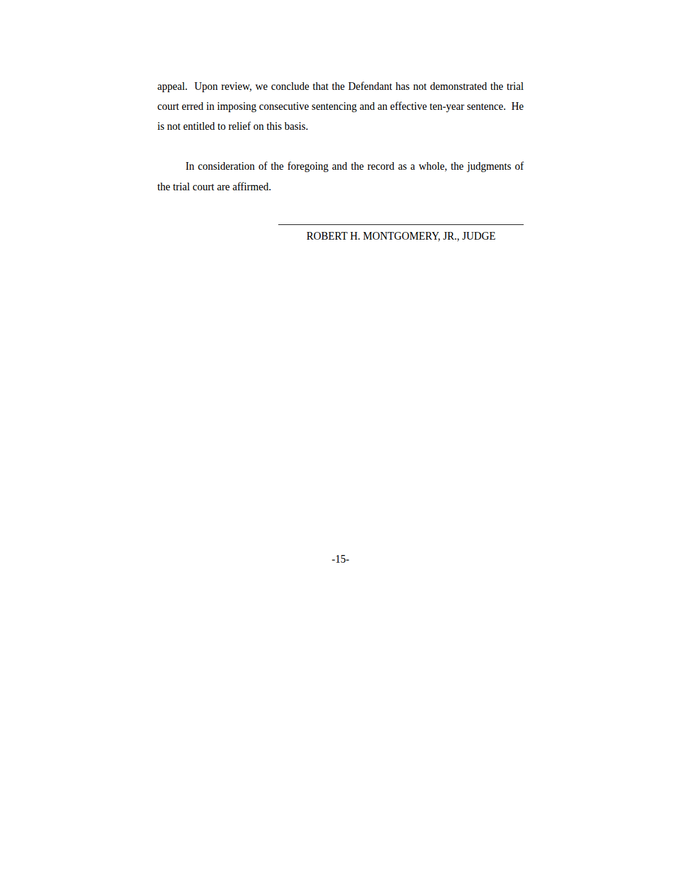appeal. Upon review, we conclude that the Defendant has not demonstrated the trial court erred in imposing consecutive sentencing and an effective ten-year sentence. He is not entitled to relief on this basis.
In consideration of the foregoing and the record as a whole, the judgments of the trial court are affirmed.
ROBERT H. MONTGOMERY, JR., JUDGE
-15-